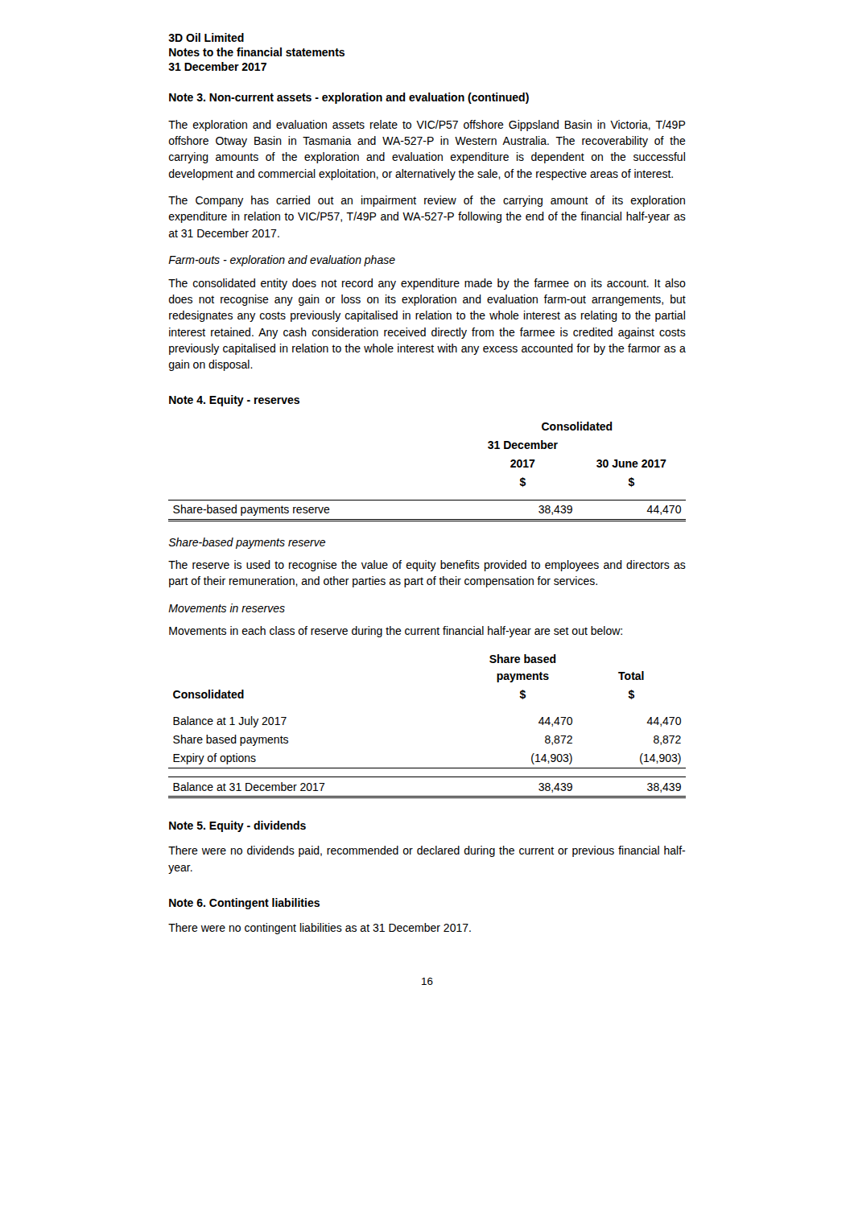3D Oil Limited
Notes to the financial statements
31 December 2017
Note 3. Non-current assets - exploration and evaluation (continued)
The exploration and evaluation assets relate to VIC/P57 offshore Gippsland Basin in Victoria, T/49P offshore Otway Basin in Tasmania and WA-527-P in Western Australia. The recoverability of the carrying amounts of the exploration and evaluation expenditure is dependent on the successful development and commercial exploitation, or alternatively the sale, of the respective areas of interest.
The Company has carried out an impairment review of the carrying amount of its exploration expenditure in relation to VIC/P57, T/49P and WA-527-P following the end of the financial half-year as at 31 December 2017.
Farm-outs - exploration and evaluation phase
The consolidated entity does not record any expenditure made by the farmee on its account. It also does not recognise any gain or loss on its exploration and evaluation farm-out arrangements, but redesignates any costs previously capitalised in relation to the whole interest as relating to the partial interest retained. Any cash consideration received directly from the farmee is credited against costs previously capitalised in relation to the whole interest with any excess accounted for by the farmor as a gain on disposal.
Note 4. Equity - reserves
| | Consolidated |
| | 31 December | |
| | 2017 | 30 June 2017 |
| | $ | $ |
| Share-based payments reserve | 38,439 | 44,470 |
Share-based payments reserve
The reserve is used to recognise the value of equity benefits provided to employees and directors as part of their remuneration, and other parties as part of their compensation for services.
Movements in reserves
Movements in each class of reserve during the current financial half-year are set out below:
| | Share based payments | Total |
| Consolidated | $ | $ |
| Balance at 1 July 2017 | 44,470 | 44,470 |
| Share based payments | 8,872 | 8,872 |
| Expiry of options | (14,903) | (14,903) |
| Balance at 31 December 2017 | 38,439 | 38,439 |
Note 5. Equity - dividends
There were no dividends paid, recommended or declared during the current or previous financial half-year.
Note 6. Contingent liabilities
There were no contingent liabilities as at 31 December 2017.
16